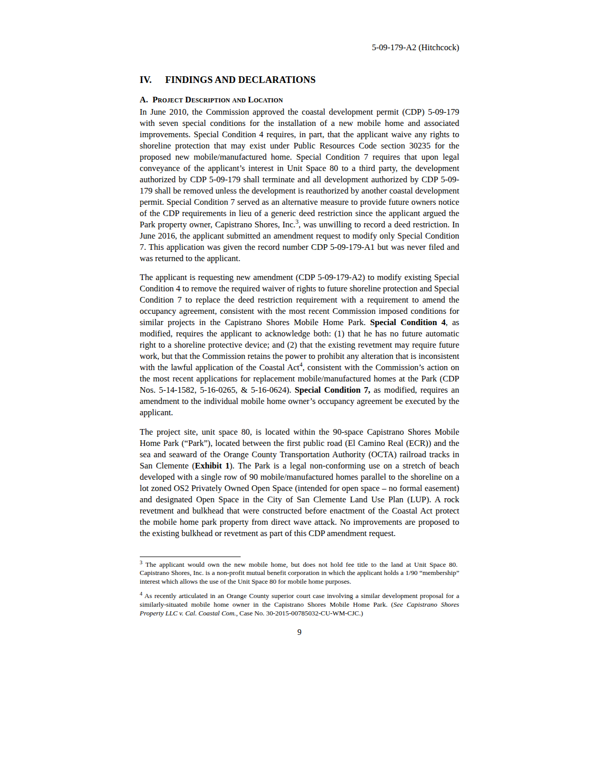5-09-179-A2 (Hitchcock)
IV. FINDINGS AND DECLARATIONS
A. Project Description and Location
In June 2010, the Commission approved the coastal development permit (CDP) 5-09-179 with seven special conditions for the installation of a new mobile home and associated improvements. Special Condition 4 requires, in part, that the applicant waive any rights to shoreline protection that may exist under Public Resources Code section 30235 for the proposed new mobile/manufactured home. Special Condition 7 requires that upon legal conveyance of the applicant’s interest in Unit Space 80 to a third party, the development authorized by CDP 5-09-179 shall terminate and all development authorized by CDP 5-09-179 shall be removed unless the development is reauthorized by another coastal development permit. Special Condition 7 served as an alternative measure to provide future owners notice of the CDP requirements in lieu of a generic deed restriction since the applicant argued the Park property owner, Capistrano Shores, Inc.3, was unwilling to record a deed restriction. In June 2016, the applicant submitted an amendment request to modify only Special Condition 7. This application was given the record number CDP 5-09-179-A1 but was never filed and was returned to the applicant.
The applicant is requesting new amendment (CDP 5-09-179-A2) to modify existing Special Condition 4 to remove the required waiver of rights to future shoreline protection and Special Condition 7 to replace the deed restriction requirement with a requirement to amend the occupancy agreement, consistent with the most recent Commission imposed conditions for similar projects in the Capistrano Shores Mobile Home Park. Special Condition 4, as modified, requires the applicant to acknowledge both: (1) that he has no future automatic right to a shoreline protective device; and (2) that the existing revetment may require future work, but that the Commission retains the power to prohibit any alteration that is inconsistent with the lawful application of the Coastal Act4, consistent with the Commission’s action on the most recent applications for replacement mobile/manufactured homes at the Park (CDP Nos. 5-14-1582, 5-16-0265, & 5-16-0624). Special Condition 7, as modified, requires an amendment to the individual mobile home owner’s occupancy agreement be executed by the applicant.
The project site, unit space 80, is located within the 90-space Capistrano Shores Mobile Home Park (“Park”), located between the first public road (El Camino Real (ECR)) and the sea and seaward of the Orange County Transportation Authority (OCTA) railroad tracks in San Clemente (Exhibit 1). The Park is a legal non-conforming use on a stretch of beach developed with a single row of 90 mobile/manufactured homes parallel to the shoreline on a lot zoned OS2 Privately Owned Open Space (intended for open space – no formal easement) and designated Open Space in the City of San Clemente Land Use Plan (LUP). A rock revetment and bulkhead that were constructed before enactment of the Coastal Act protect the mobile home park property from direct wave attack. No improvements are proposed to the existing bulkhead or revetment as part of this CDP amendment request.
3 The applicant would own the new mobile home, but does not hold fee title to the land at Unit Space 80. Capistrano Shores, Inc. is a non-profit mutual benefit corporation in which the applicant holds a 1/90 “membership” interest which allows the use of the Unit Space 80 for mobile home purposes.
4 As recently articulated in an Orange County superior court case involving a similar development proposal for a similarly-situated mobile home owner in the Capistrano Shores Mobile Home Park. (See Capistrano Shores Property LLC v. Cal. Coastal Com., Case No. 30-2015-00785032-CU-WM-CJC.)
9